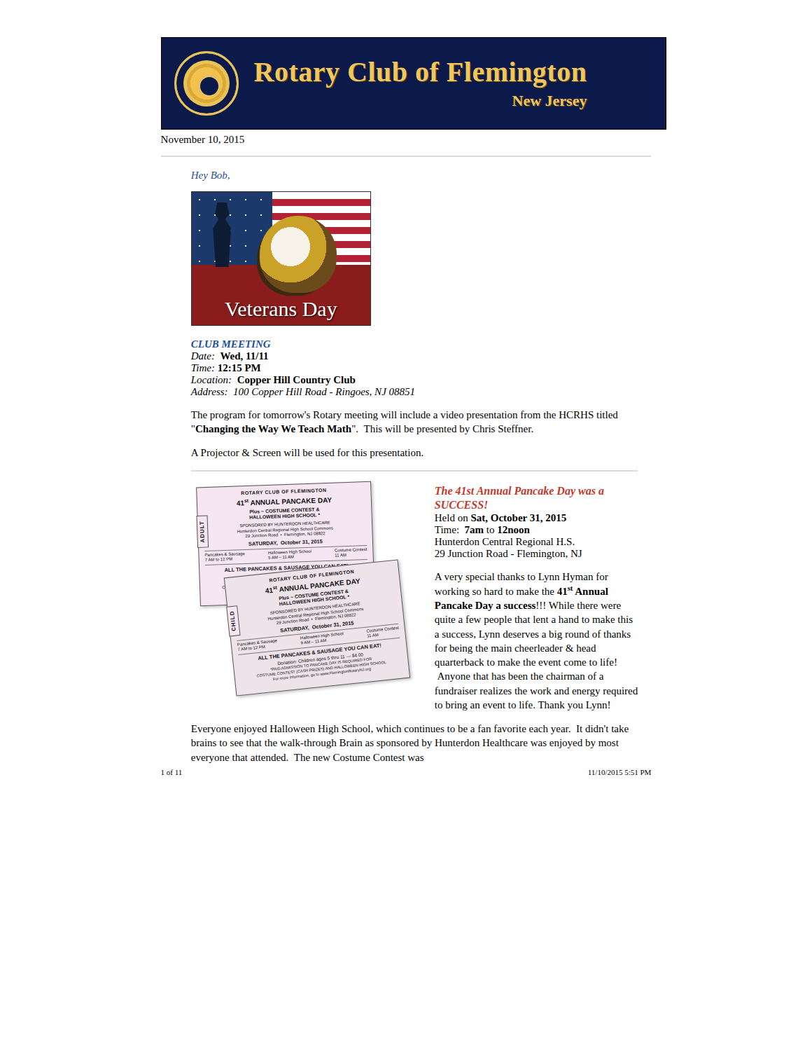Rotary Club of Flemington
New Jersey
November 10, 2015
Hey Bob,
Veterans Day
CLUB MEETING
Date: Wed, 11/11
Time: 12:15 PM
Location: Copper Hill Country Club
Address: 100 Copper Hill Road - Ringoes, NJ 08851
The program for tomorrow's Rotary meeting will include a video presentation from the HCRHS titled "Changing the Way We Teach Math". This will be presented by Chris Steffner.
A Projector & Screen will be used for this presentation.
ADULT
ROTARY CLUB OF FLEMINGTON
41st ANNUAL PANCAKE DAY
Plus ~ COSTUME CONTEST &
HALLOWEEN HIGH SCHOOL *
SPONSORED BY HUNTERDON HEALTHCARE
Hunterdon Central Regional High School Commons
29 Junction Road • Flemington, NJ 08822
SATURDAY, October 31, 2015
Pancakes & Sausage
7 AM to 12 PM Halloween High School
5 AM – 11 AM Costume Contest
11 AM
ALL THE PANCAKES & SAUSAGE YOU CAN EAT!
Donation: Adult — $7.00
*PAID ADMISSION TO PANCAKE DAY IS REQUIRED FOR
COSTUME CONTEST (CASH PRIZES) AND HALLOWEEN HIGH SCHOOL
For more information, go to www.FlemingtonRotaryNJ.org
CHILD
ROTARY CLUB OF FLEMINGTON
41st ANNUAL PANCAKE DAY
Plus ~ COSTUME CONTEST &
HALLOWEEN HIGH SCHOOL *
SPONSORED BY HUNTERDON HEALTHCARE
Hunterdon Central Regional High School Commons
29 Junction Road • Flemington, NJ 08822
SATURDAY, October 31, 2015
Pancakes & Sausage
7 AM to 12 PM Halloween High School
9 AM – 11 AM Costume Contest
11 AM
ALL THE PANCAKES & SAUSAGE YOU CAN EAT!
Donation: Children ages 5 thru 11 — $4.00
*PAID ADMISSION TO PANCAKE DAY IS REQUIRED FOR
COSTUME CONTEST (CASH PRIZES) AND HALLOWEEN HIGH SCHOOL
For more information, go to www.FlemingtonRotaryNJ.org
The 41st Annual Pancake Day was a SUCCESS!
Held on Sat, October 31, 2015
Time: 7am to 12noon
Hunterdon Central Regional H.S.
29 Junction Road - Flemington, NJ
A very special thanks to Lynn Hyman for working so hard to make the 41st Annual Pancake Day a success!!! While there were quite a few people that lent a hand to make this a success, Lynn deserves a big round of thanks for being the main cheerleader & head quarterback to make the event come to life! Anyone that has been the chairman of a fundraiser realizes the work and energy required to bring an event to life. Thank you Lynn!
Everyone enjoyed Halloween High School, which continues to be a fan favorite each year. It didn't take brains to see that the walk-through Brain as sponsored by Hunterdon Healthcare was enjoyed by most everyone that attended. The new Costume Contest was
1 of 11 11/10/2015 5:51 PM